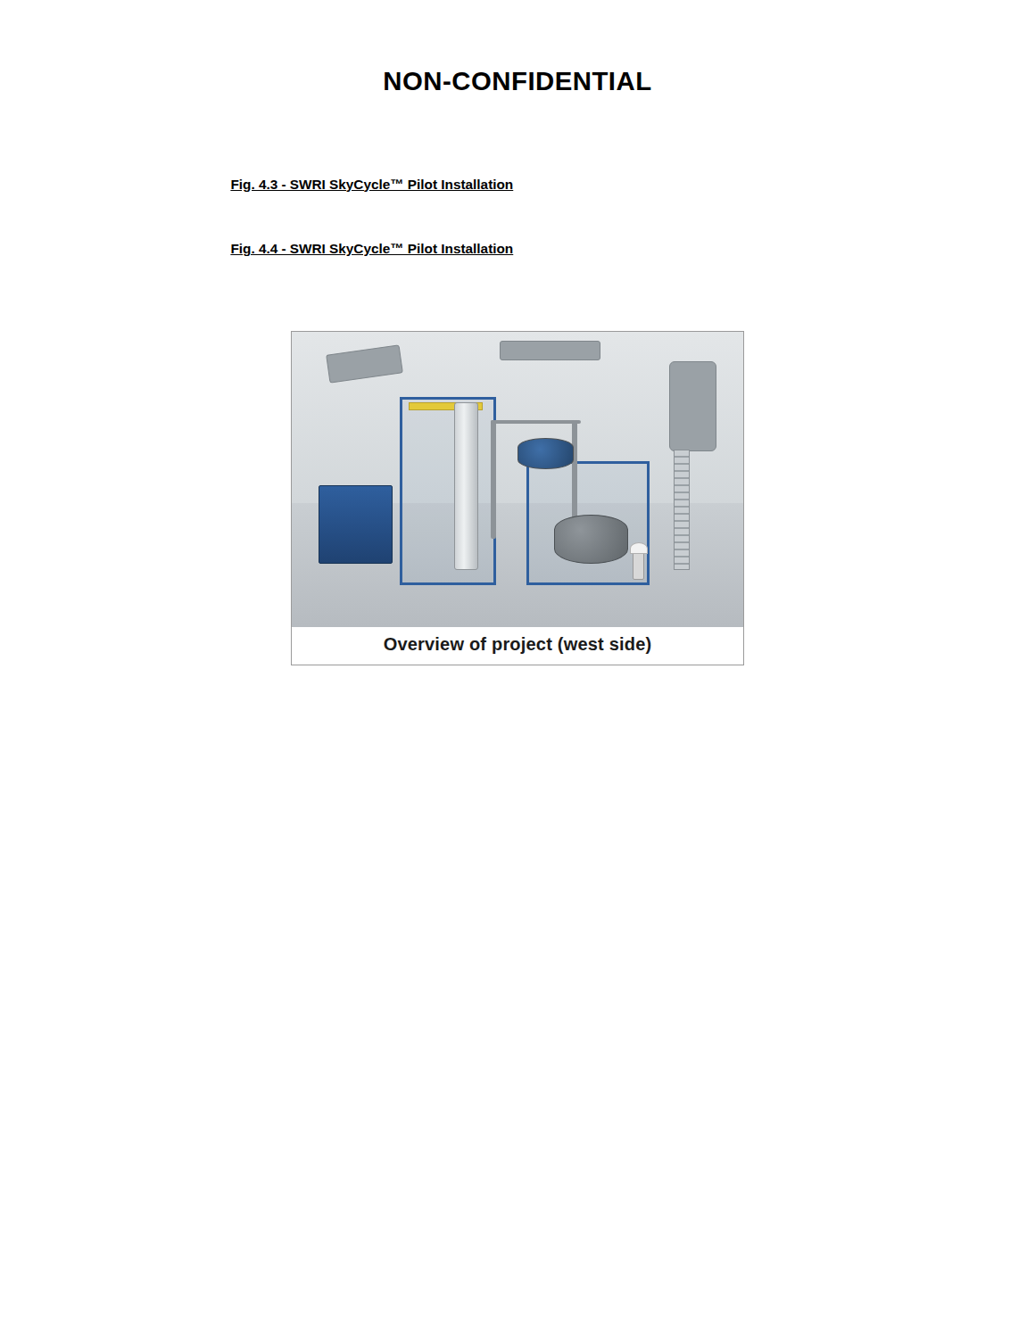NON-CONFIDENTIAL
Fig. 4.3 - SWRI SkyCycle™ Pilot Installation
Fig. 4.4 - SWRI SkyCycle™ Pilot Installation
Overview of project (west side)